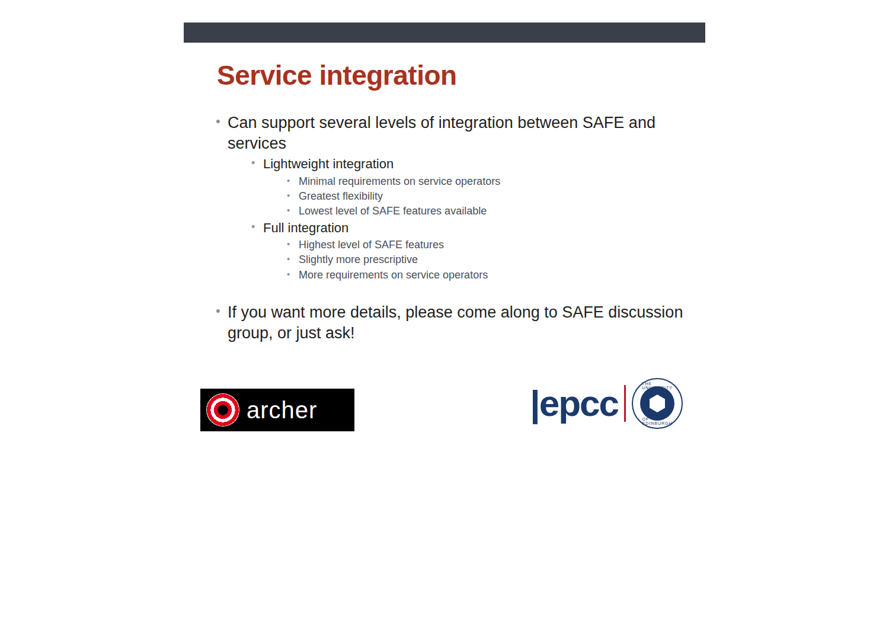Service integration
Can support several levels of integration between SAFE and services
Lightweight integration
Minimal requirements on service operators
Greatest flexibility
Lowest level of SAFE features available
Full integration
Highest level of SAFE features
Slightly more prescriptive
More requirements on service operators
If you want more details, please come along to SAFE discussion group, or just ask!
archer
|epcc
THE UNIVERSITY OF EDINBURGH